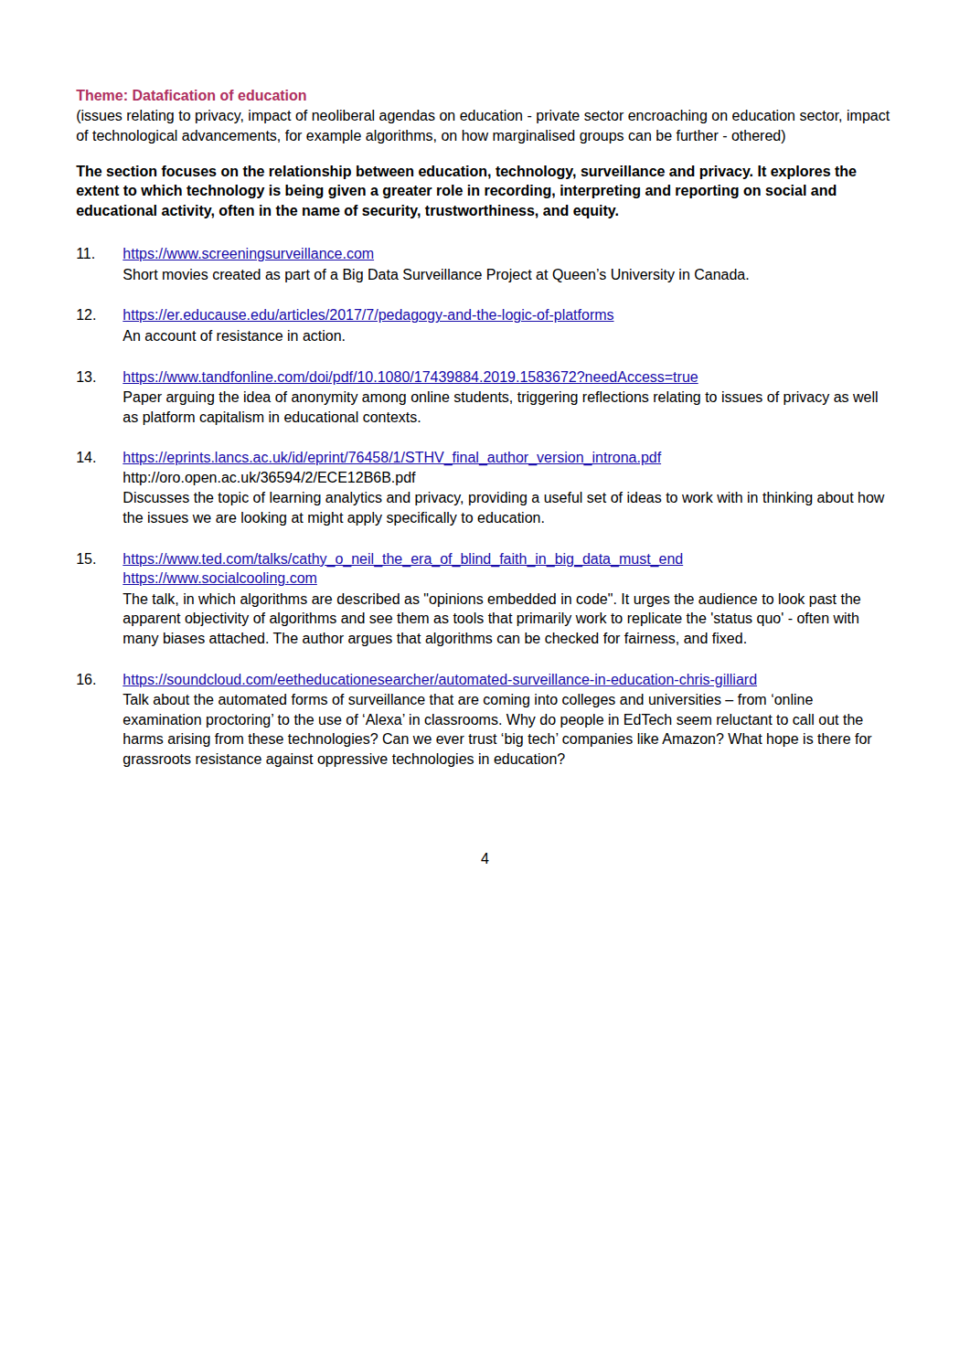Theme: Datafication of education
(issues relating to privacy, impact of neoliberal agendas on education - private sector encroaching on education sector, impact of technological advancements, for example algorithms, on how marginalised groups can be further - othered)
The section focuses on the relationship between education, technology, surveillance and privacy. It explores the extent to which technology is being given a greater role in recording, interpreting and reporting on social and educational activity, often in the name of security, trustworthiness, and equity.
11. https://www.screeningsurveillance.com Short movies created as part of a Big Data Surveillance Project at Queen’s University in Canada.
12. https://er.educause.edu/articles/2017/7/pedagogy-and-the-logic-of-platforms An account of resistance in action.
13. https://www.tandfonline.com/doi/pdf/10.1080/17439884.2019.1583672?needAccess=true Paper arguing the idea of anonymity among online students, triggering reflections relating to issues of privacy as well as platform capitalism in educational contexts.
14. https://eprints.lancs.ac.uk/id/eprint/76458/1/STHV_final_author_version_introna.pdf
http://oro.open.ac.uk/36594/2/ECE12B6B.pdf Discusses the topic of learning analytics and privacy, providing a useful set of ideas to work with in thinking about how the issues we are looking at might apply specifically to education.
15. https://www.ted.com/talks/cathy_o_neil_the_era_of_blind_faith_in_big_data_must_end
https://www.socialcooling.com The talk, in which algorithms are described as "opinions embedded in code". It urges the audience to look past the apparent objectivity of algorithms and see them as tools that primarily work to replicate the 'status quo' - often with many biases attached. The author argues that algorithms can be checked for fairness, and fixed.
16. https://soundcloud.com/eetheducationesearcher/automated-surveillance-in-education-chris-gilliard Talk about the automated forms of surveillance that are coming into colleges and universities – from ‘online examination proctoring’ to the use of ‘Alexa’ in classrooms. Why do people in EdTech seem reluctant to call out the harms arising from these technologies? Can we ever trust ‘big tech’ companies like Amazon? What hope is there for grassroots resistance against oppressive technologies in education?
4